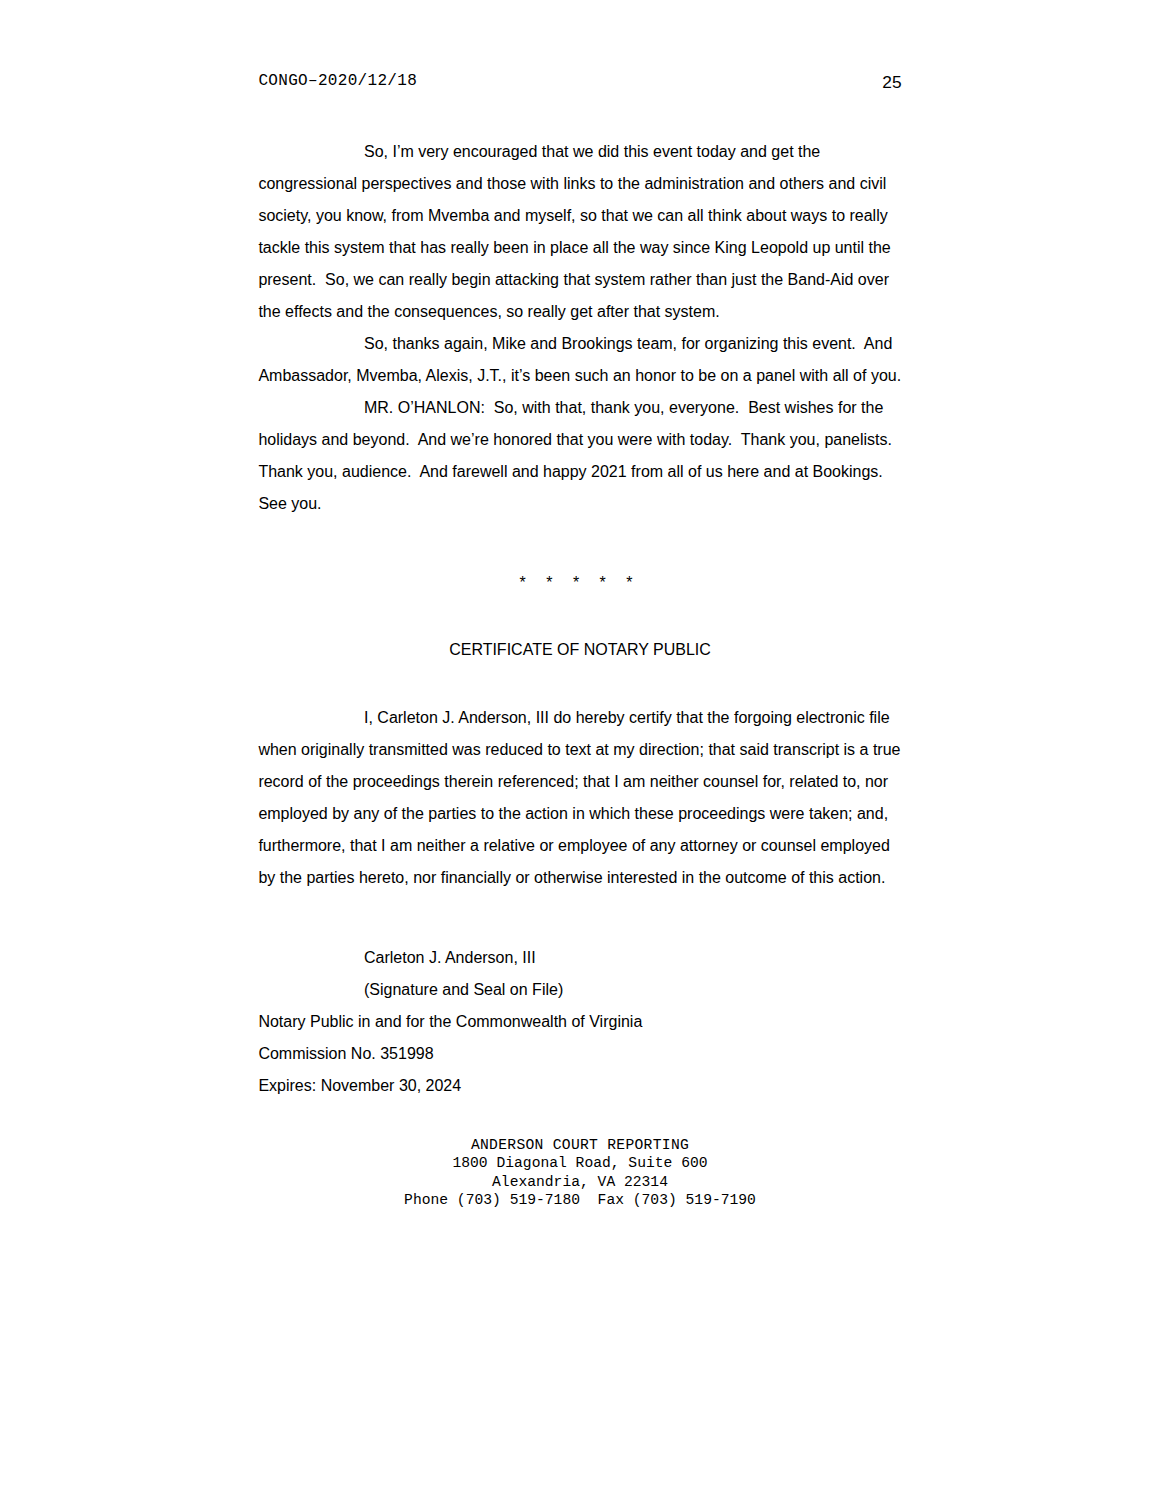CONGO–2020/12/18
25
So, I’m very encouraged that we did this event today and get the congressional perspectives and those with links to the administration and others and civil society, you know, from Mvemba and myself, so that we can all think about ways to really tackle this system that has really been in place all the way since King Leopold up until the present. So, we can really begin attacking that system rather than just the Band-Aid over the effects and the consequences, so really get after that system.
So, thanks again, Mike and Brookings team, for organizing this event. And Ambassador, Mvemba, Alexis, J.T., it’s been such an honor to be on a panel with all of you.
MR. O’HANLON: So, with that, thank you, everyone. Best wishes for the holidays and beyond. And we’re honored that you were with today. Thank you, panelists. Thank you, audience. And farewell and happy 2021 from all of us here and at Bookings. See you.
* * * * *
CERTIFICATE OF NOTARY PUBLIC
I, Carleton J. Anderson, III do hereby certify that the forgoing electronic file when originally transmitted was reduced to text at my direction; that said transcript is a true record of the proceedings therein referenced; that I am neither counsel for, related to, nor employed by any of the parties to the action in which these proceedings were taken; and, furthermore, that I am neither a relative or employee of any attorney or counsel employed by the parties hereto, nor financially or otherwise interested in the outcome of this action.
Carleton J. Anderson, III
(Signature and Seal on File)
Notary Public in and for the Commonwealth of Virginia
Commission No. 351998
Expires: November 30, 2024
ANDERSON COURT REPORTING
1800 Diagonal Road, Suite 600
Alexandria, VA 22314
Phone (703) 519-7180 Fax (703) 519-7190